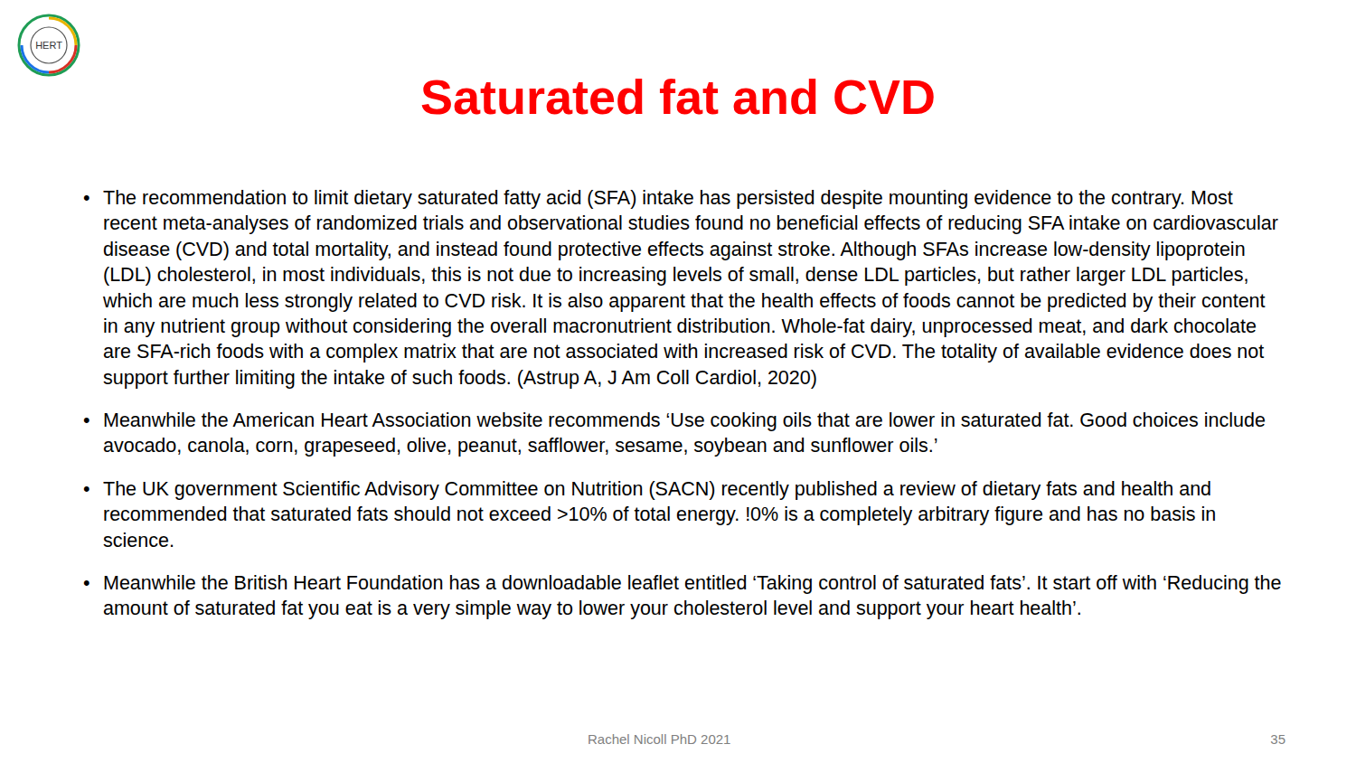HERT
Saturated fat and CVD
The recommendation to limit dietary saturated fatty acid (SFA) intake has persisted despite mounting evidence to the contrary. Most recent meta-analyses of randomized trials and observational studies found no beneficial effects of reducing SFA intake on cardiovascular disease (CVD) and total mortality, and instead found protective effects against stroke. Although SFAs increase low-density lipoprotein (LDL) cholesterol, in most individuals, this is not due to increasing levels of small, dense LDL particles, but rather larger LDL particles, which are much less strongly related to CVD risk. It is also apparent that the health effects of foods cannot be predicted by their content in any nutrient group without considering the overall macronutrient distribution. Whole-fat dairy, unprocessed meat, and dark chocolate are SFA-rich foods with a complex matrix that are not associated with increased risk of CVD. The totality of available evidence does not support further limiting the intake of such foods. (Astrup A, J Am Coll Cardiol, 2020)
Meanwhile the American Heart Association website recommends ‘Use cooking oils that are lower in saturated fat. Good choices include avocado, canola, corn, grapeseed, olive, peanut, safflower, sesame, soybean and sunflower oils.’
The UK government Scientific Advisory Committee on Nutrition (SACN) recently published a review of dietary fats and health and recommended that saturated fats should not exceed >10% of total energy. !0% is a completely arbitrary figure and has no basis in science.
Meanwhile the British Heart Foundation has a downloadable leaflet entitled ‘Taking control of saturated fats’. It start off with ‘Reducing the amount of saturated fat you eat is a very simple way to lower your cholesterol level and support your heart health’.
Rachel Nicoll PhD 2021
35